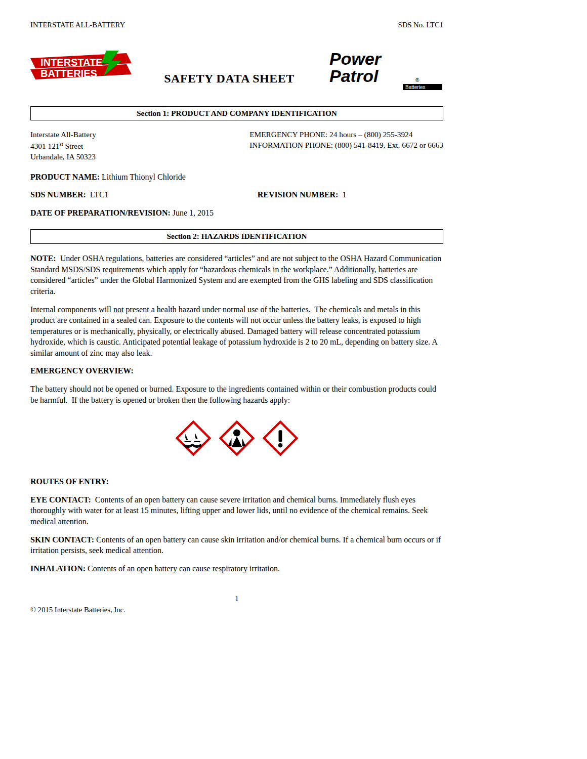INTERSTATE ALL-BATTERY
SDS No. LTC1
SAFETY DATA SHEET
Section 1: PRODUCT AND COMPANY IDENTIFICATION
Interstate All-Battery
4301 121st Street
Urbandale, IA 50323
EMERGENCY PHONE: 24 hours – (800) 255-3924
INFORMATION PHONE: (800) 541-8419, Ext. 6672 or 6663
PRODUCT NAME: Lithium Thionyl Chloride
SDS NUMBER: LTC1
REVISION NUMBER: 1
DATE OF PREPARATION/REVISION: June 1, 2015
Section 2: HAZARDS IDENTIFICATION
NOTE: Under OSHA regulations, batteries are considered “articles” and are not subject to the OSHA Hazard Communication Standard MSDS/SDS requirements which apply for “hazardous chemicals in the workplace.” Additionally, batteries are considered “articles” under the Global Harmonized System and are exempted from the GHS labeling and SDS classification criteria.
Internal components will not present a health hazard under normal use of the batteries. The chemicals and metals in this product are contained in a sealed can. Exposure to the contents will not occur unless the battery leaks, is exposed to high temperatures or is mechanically, physically, or electrically abused. Damaged battery will release concentrated potassium hydroxide, which is caustic. Anticipated potential leakage of potassium hydroxide is 2 to 20 mL, depending on battery size. A similar amount of zinc may also leak.
EMERGENCY OVERVIEW:
The battery should not be opened or burned. Exposure to the ingredients contained within or their combustion products could be harmful. If the battery is opened or broken then the following hazards apply:
ROUTES OF ENTRY:
EYE CONTACT: Contents of an open battery can cause severe irritation and chemical burns. Immediately flush eyes thoroughly with water for at least 15 minutes, lifting upper and lower lids, until no evidence of the chemical remains. Seek medical attention.
SKIN CONTACT: Contents of an open battery can cause skin irritation and/or chemical burns. If a chemical burn occurs or if irritation persists, seek medical attention.
INHALATION: Contents of an open battery can cause respiratory irritation.
1
© 2015 Interstate Batteries, Inc.